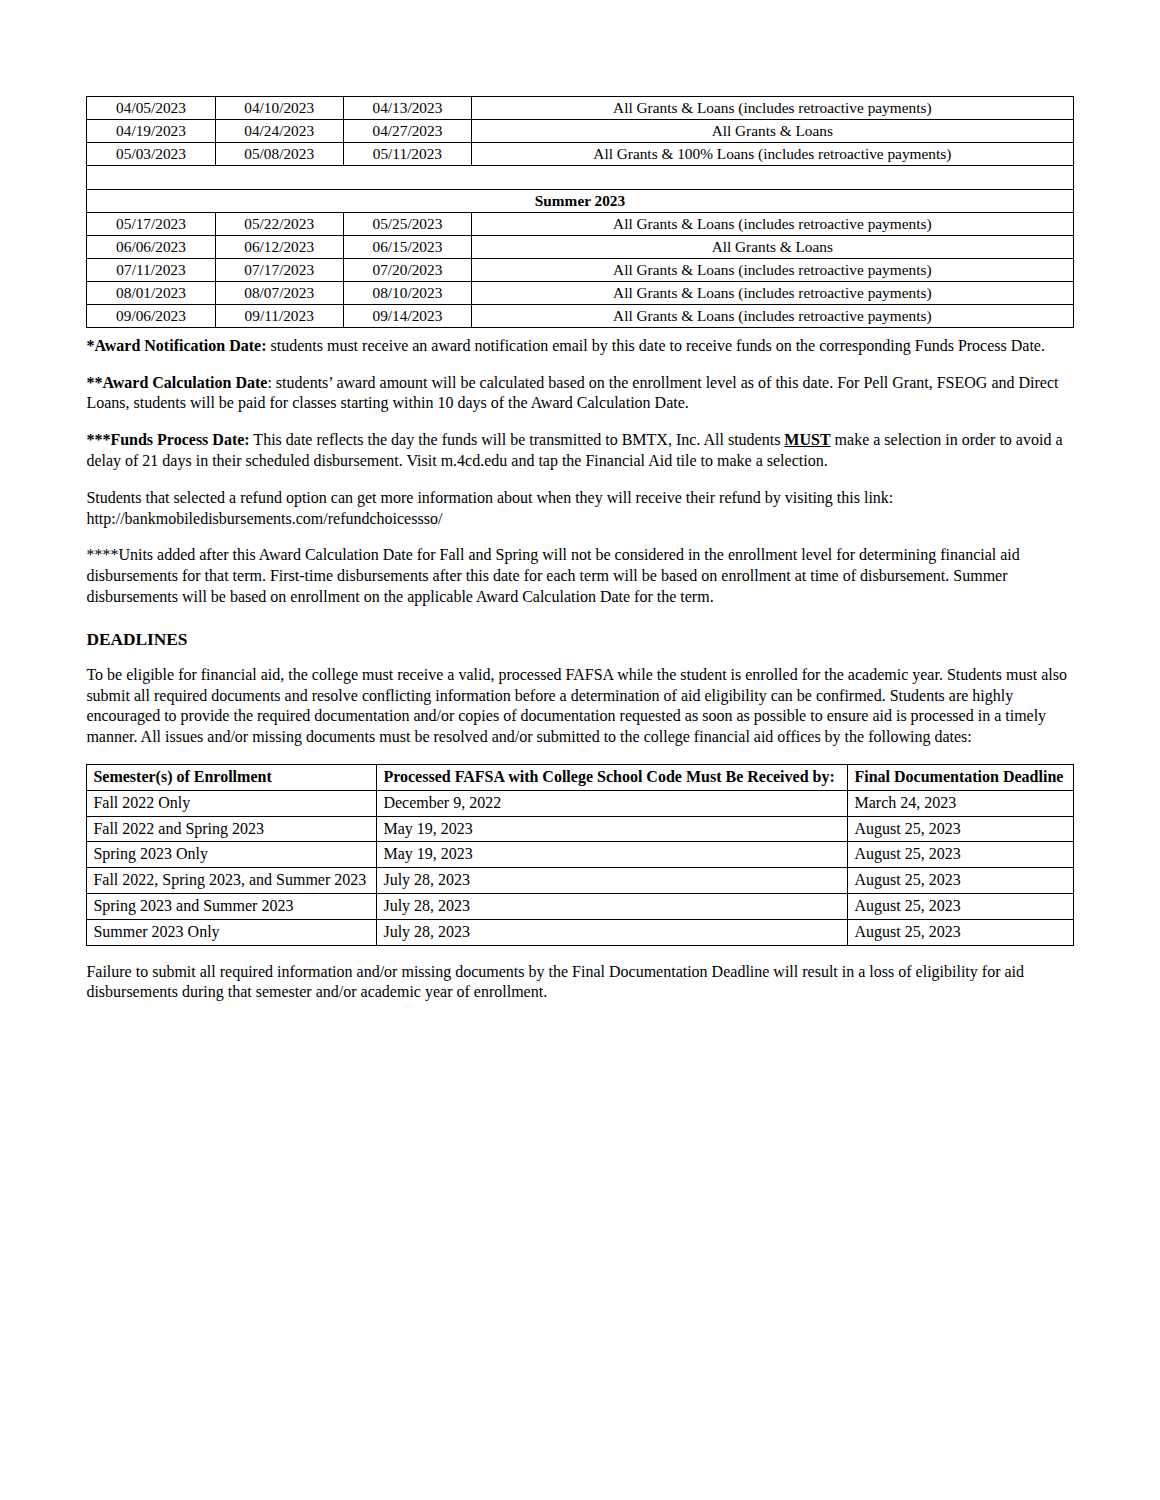| 04/05/2023 | 04/10/2023 | 04/13/2023 | All Grants & Loans (includes retroactive payments) |
| 04/19/2023 | 04/24/2023 | 04/27/2023 | All Grants & Loans |
| 05/03/2023 | 05/08/2023 | 05/11/2023 | All Grants & 100% Loans (includes retroactive payments) |
| Summer 2023 |
| 05/17/2023 | 05/22/2023 | 05/25/2023 | All Grants & Loans (includes retroactive payments) |
| 06/06/2023 | 06/12/2023 | 06/15/2023 | All Grants & Loans |
| 07/11/2023 | 07/17/2023 | 07/20/2023 | All Grants & Loans (includes retroactive payments) |
| 08/01/2023 | 08/07/2023 | 08/10/2023 | All Grants & Loans (includes retroactive payments) |
| 09/06/2023 | 09/11/2023 | 09/14/2023 | All Grants & Loans (includes retroactive payments) |
*Award Notification Date: students must receive an award notification email by this date to receive funds on the corresponding Funds Process Date.
**Award Calculation Date: students’ award amount will be calculated based on the enrollment level as of this date. For Pell Grant, FSEOG and Direct Loans, students will be paid for classes starting within 10 days of the Award Calculation Date.
***Funds Process Date: This date reflects the day the funds will be transmitted to BMTX, Inc. All students MUST make a selection in order to avoid a delay of 21 days in their scheduled disbursement. Visit m.4cd.edu and tap the Financial Aid tile to make a selection.
Students that selected a refund option can get more information about when they will receive their refund by visiting this link: http://bankmobiledisbursements.com/refundchoicessso/
****Units added after this Award Calculation Date for Fall and Spring will not be considered in the enrollment level for determining financial aid disbursements for that term. First-time disbursements after this date for each term will be based on enrollment at time of disbursement. Summer disbursements will be based on enrollment on the applicable Award Calculation Date for the term.
DEADLINES
To be eligible for financial aid, the college must receive a valid, processed FAFSA while the student is enrolled for the academic year. Students must also submit all required documents and resolve conflicting information before a determination of aid eligibility can be confirmed. Students are highly encouraged to provide the required documentation and/or copies of documentation requested as soon as possible to ensure aid is processed in a timely manner. All issues and/or missing documents must be resolved and/or submitted to the college financial aid offices by the following dates:
| Semester(s) of Enrollment | Processed FAFSA with College School Code Must Be Received by: | Final Documentation Deadline |
| --- | --- | --- |
| Fall 2022 Only | December 9, 2022 | March 24, 2023 |
| Fall 2022 and Spring 2023 | May 19, 2023 | August 25, 2023 |
| Spring 2023 Only | May 19, 2023 | August 25, 2023 |
| Fall 2022, Spring 2023, and Summer 2023 | July 28, 2023 | August 25, 2023 |
| Spring 2023 and Summer 2023 | July 28, 2023 | August 25, 2023 |
| Summer 2023 Only | July 28, 2023 | August 25, 2023 |
Failure to submit all required information and/or missing documents by the Final Documentation Deadline will result in a loss of eligibility for aid disbursements during that semester and/or academic year of enrollment.